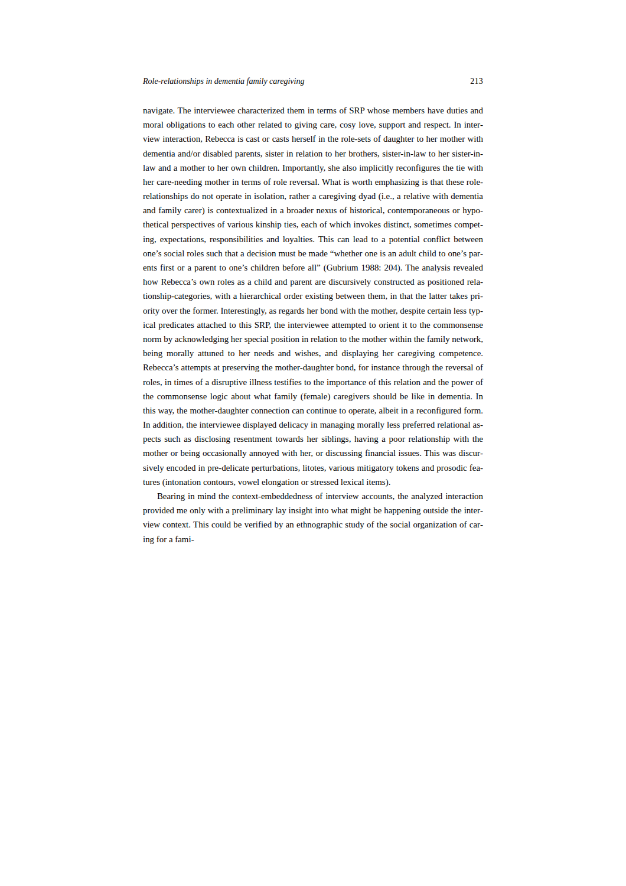Role-relationships in dementia family caregiving 213
navigate. The interviewee characterized them in terms of SRP whose members have duties and moral obligations to each other related to giving care, cosy love, support and respect. In interview interaction, Rebecca is cast or casts herself in the role-sets of daughter to her mother with dementia and/or disabled parents, sister in relation to her brothers, sister-in-law to her sister-in-law and a mother to her own children. Importantly, she also implicitly reconfigures the tie with her care-needing mother in terms of role reversal. What is worth emphasizing is that these role-relationships do not operate in isolation, rather a caregiving dyad (i.e., a relative with dementia and family carer) is contextualized in a broader nexus of historical, contemporaneous or hypothetical perspectives of various kinship ties, each of which invokes distinct, sometimes competing, expectations, responsibilities and loyalties. This can lead to a potential conflict between one’s social roles such that a decision must be made “whether one is an adult child to one’s parents first or a parent to one’s children before all” (Gubrium 1988: 204). The analysis revealed how Rebecca’s own roles as a child and parent are discursively constructed as positioned relationship-categories, with a hierarchical order existing between them, in that the latter takes priority over the former. Interestingly, as regards her bond with the mother, despite certain less typical predicates attached to this SRP, the interviewee attempted to orient it to the commonsense norm by acknowledging her special position in relation to the mother within the family network, being morally attuned to her needs and wishes, and displaying her caregiving competence. Rebecca’s attempts at preserving the mother-daughter bond, for instance through the reversal of roles, in times of a disruptive illness testifies to the importance of this relation and the power of the commonsense logic about what family (female) caregivers should be like in dementia. In this way, the mother-daughter connection can continue to operate, albeit in a reconfigured form. In addition, the interviewee displayed delicacy in managing morally less preferred relational aspects such as disclosing resentment towards her siblings, having a poor relationship with the mother or being occasionally annoyed with her, or discussing financial issues. This was discursively encoded in pre-delicate perturbations, litotes, various mitigatory tokens and prosodic features (intonation contours, vowel elongation or stressed lexical items).
Bearing in mind the context-embeddedness of interview accounts, the analyzed interaction provided me only with a preliminary lay insight into what might be happening outside the interview context. This could be verified by an ethnographic study of the social organization of caring for a fami-